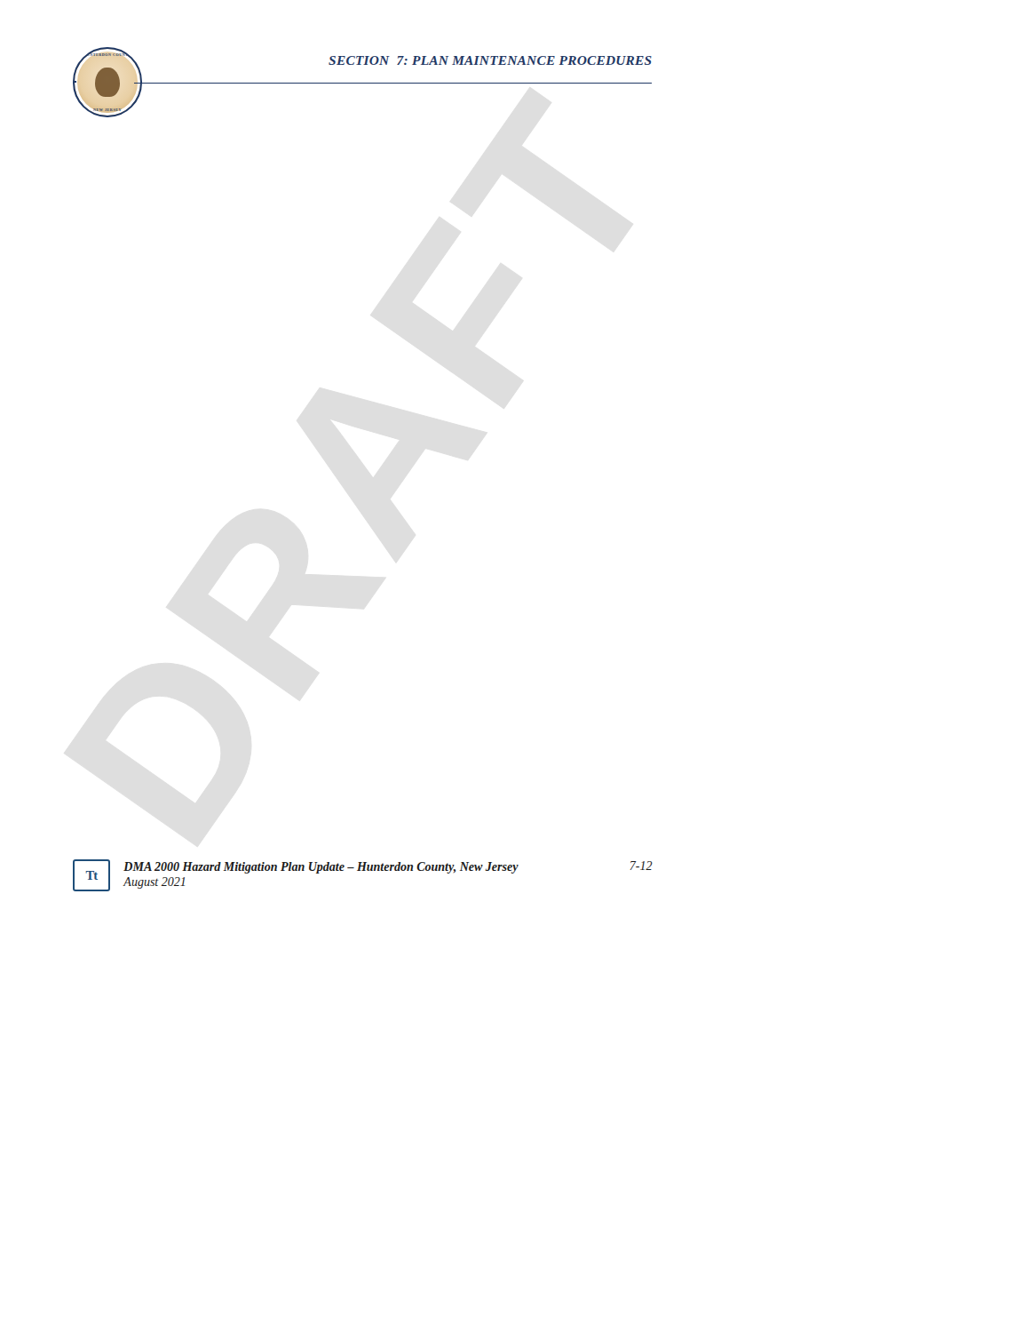Hunterdon County
New Jersey
SECTION 7: PLAN MAINTENANCE PROCEDURES
DRAFT
Tt
DMA 2000 Hazard Mitigation Plan Update – Hunterdon County, New Jersey
August 2021
7-12